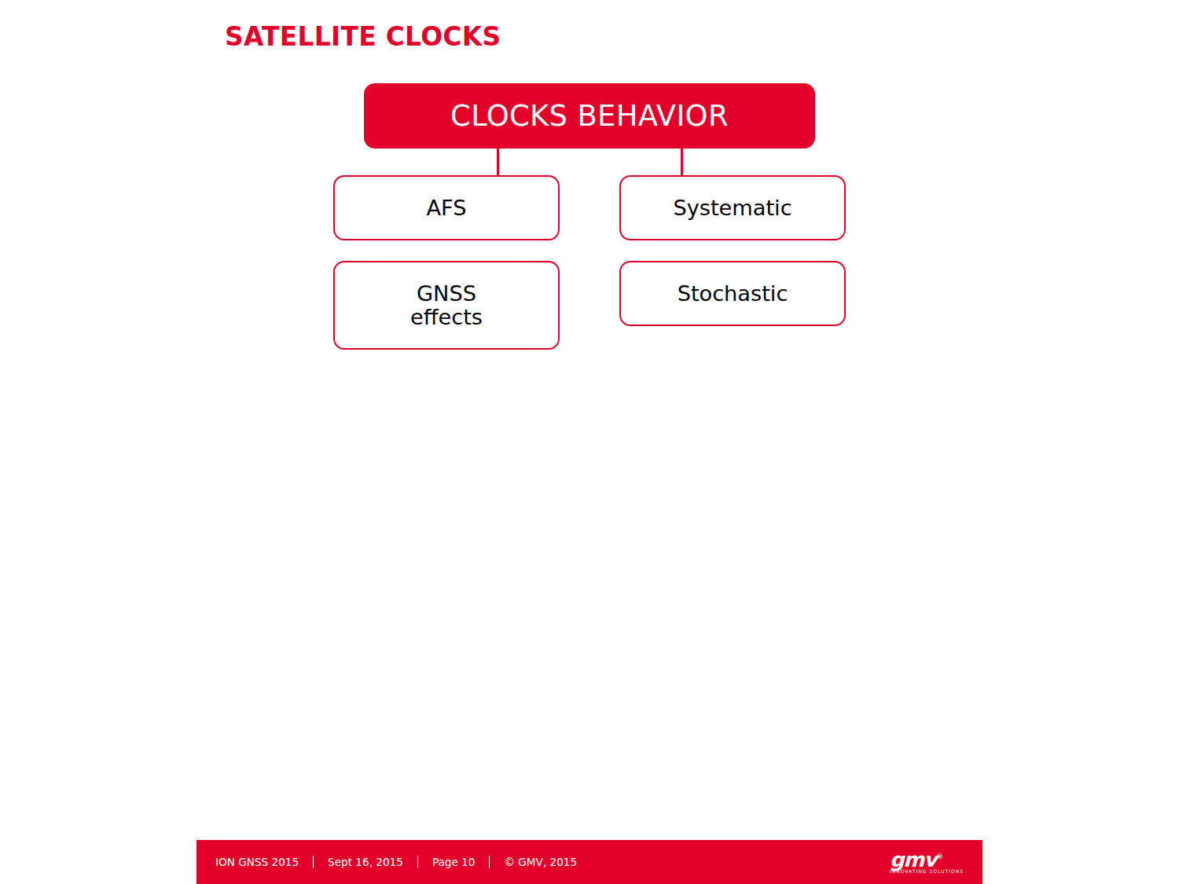Satellite Clocks
CLOCKS BEHAVIOR
AFS
GNSS
effects
Systematic
Stochastic
ION GNSS 2015 Sept 16, 2015 Page 10 © GMV, 2015
gmv®INNOVATING SOLUTIONS